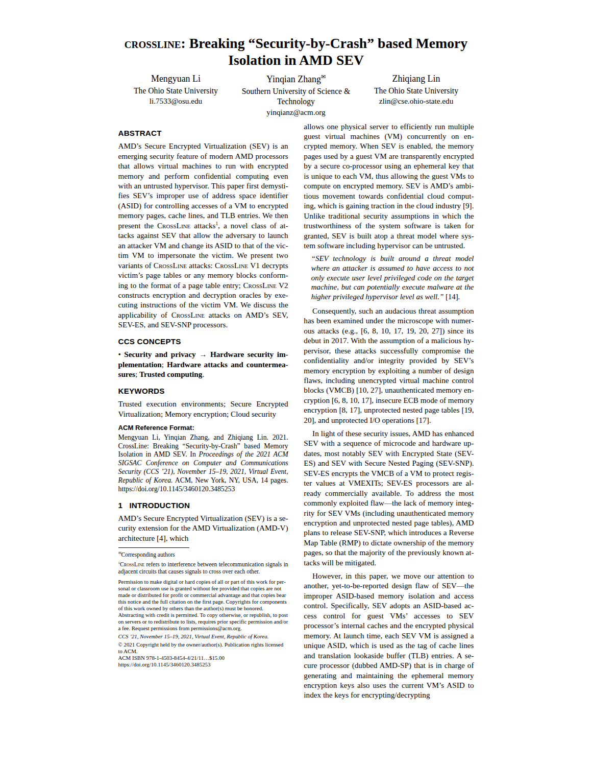CrossLine: Breaking “Security-by-Crash” based Memory Isolation in AMD SEV
Mengyuan Li
The Ohio State University
li.7533@osu.edu
Yinqian Zhang✉
Southern University of Science &
Technology
yinqianz@acm.org
Zhiqiang Lin
The Ohio State University
zlin@cse.ohio-state.edu
Abstract
AMD’s Secure Encrypted Virtualization (SEV) is an emerging security feature of modern AMD processors that allows virtual machines to run with encrypted memory and perform confidential computing even with an untrusted hypervisor. This paper first demystifies SEV’s improper use of address space identifier (ASID) for controlling accesses of a VM to encrypted memory pages, cache lines, and TLB entries. We then present the CrossLine attacks1, a novel class of attacks against SEV that allow the adversary to launch an attacker VM and change its ASID to that of the victim VM to impersonate the victim. We present two variants of CrossLine attacks: CrossLine V1 decrypts victim’s page tables or any memory blocks conforming to the format of a page table entry; CrossLine V2 constructs encryption and decryption oracles by executing instructions of the victim VM. We discuss the applicability of CrossLine attacks on AMD’s SEV, SEV-ES, and SEV-SNP processors.
CCS Concepts
• Security and privacy → Hardware security implementation; Hardware attacks and countermeasures; Trusted computing.
Keywords
Trusted execution environments; Secure Encrypted Virtualization; Memory encryption; Cloud security
ACM Reference Format:
Mengyuan Li, Yinqian Zhang, and Zhiqiang Lin. 2021. CrossLine: Breaking “Security-by-Crash” based Memory Isolation in AMD SEV. In Proceedings of the 2021 ACM SIGSAC Conference on Computer and Communications Security (CCS ’21), November 15–19, 2021, Virtual Event, Republic of Korea. ACM, New York, NY, USA, 14 pages. https://doi.org/10.1145/3460120.3485253
1 INTRODUCTION
AMD’s Secure Encrypted Virtualization (SEV) is a security extension for the AMD Virtualization (AMD-V) architecture [4], which
✉Corresponding authors
1CrossLine refers to interference between telecommunication signals in adjacent circuits that causes signals to cross over each other.
Permission to make digital or hard copies of all or part of this work for personal or classroom use is granted without fee provided that copies are not made or distributed for profit or commercial advantage and that copies bear this notice and the full citation on the first page. Copyrights for components of this work owned by others than the author(s) must be honored. Abstracting with credit is permitted. To copy otherwise, or republish, to post on servers or to redistribute to lists, requires prior specific permission and/or a fee. Request permissions from permissions@acm.org.
CCS ’21, November 15–19, 2021, Virtual Event, Republic of Korea.
© 2021 Copyright held by the owner/author(s). Publication rights licensed to ACM.
ACM ISBN 978-1-4503-8454-4/21/11…$15.00
https://doi.org/10.1145/3460120.3485253
allows one physical server to efficiently run multiple guest virtual machines (VM) concurrently on encrypted memory. When SEV is enabled, the memory pages used by a guest VM are transparently encrypted by a secure co-processor using an ephemeral key that is unique to each VM, thus allowing the guest VMs to compute on encrypted memory. SEV is AMD’s ambitious movement towards confidential cloud computing, which is gaining traction in the cloud industry [9]. Unlike traditional security assumptions in which the trustworthiness of the system software is taken for granted, SEV is built atop a threat model where system software including hypervisor can be untrusted.
“SEV technology is built around a threat model where an attacker is assumed to have access to not only execute user level privileged code on the target machine, but can potentially execute malware at the higher privileged hypervisor level as well.” [14].
Consequently, such an audacious threat assumption has been examined under the microscope with numerous attacks (e.g., [6, 8, 10, 17, 19, 20, 27]) since its debut in 2017. With the assumption of a malicious hypervisor, these attacks successfully compromise the confidentiality and/or integrity provided by SEV’s memory encryption by exploiting a number of design flaws, including unencrypted virtual machine control blocks (VMCB) [10, 27], unauthenticated memory encryption [6, 8, 10, 17], insecure ECB mode of memory encryption [8, 17], unprotected nested page tables [19, 20], and unprotected I/O operations [17].
In light of these security issues, AMD has enhanced SEV with a sequence of microcode and hardware updates, most notably SEV with Encrypted State (SEV-ES) and SEV with Secure Nested Paging (SEV-SNP). SEV-ES encrypts the VMCB of a VM to protect register values at VMEXITs; SEV-ES processors are already commercially available. To address the most commonly exploited flaw—the lack of memory integrity for SEV VMs (including unauthenticated memory encryption and unprotected nested page tables), AMD plans to release SEV-SNP, which introduces a Reverse Map Table (RMP) to dictate ownership of the memory pages, so that the majority of the previously known attacks will be mitigated.
However, in this paper, we move our attention to another, yet-to-be-reported design flaw of SEV—the improper ASID-based memory isolation and access control. Specifically, SEV adopts an ASID-based access control for guest VMs’ accesses to SEV processor’s internal caches and the encrypted physical memory. At launch time, each SEV VM is assigned a unique ASID, which is used as the tag of cache lines and translation lookaside buffer (TLB) entries. A secure processor (dubbed AMD-SP) that is in charge of generating and maintaining the ephemeral memory encryption keys also uses the current VM’s ASID to index the keys for encrypting/decrypting